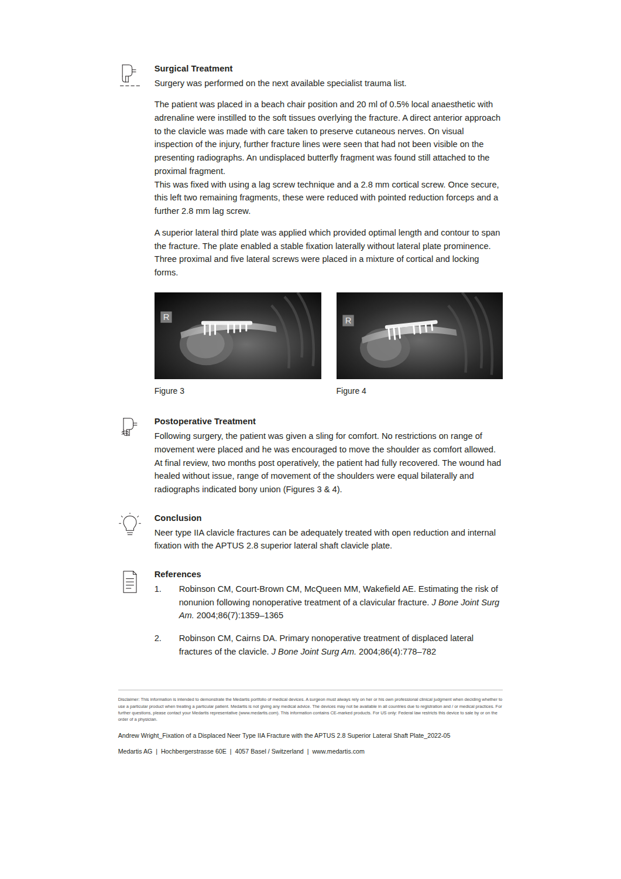Surgical Treatment
Surgery was performed on the next available specialist trauma list.
The patient was placed in a beach chair position and 20 ml of 0.5% local anaesthetic with adrenaline were instilled to the soft tissues overlying the fracture. A direct anterior approach to the clavicle was made with care taken to preserve cutaneous nerves. On visual inspection of the injury, further fracture lines were seen that had not been visible on the presenting radiographs. An undisplaced butterfly fragment was found still attached to the proximal fragment.
This was fixed with using a lag screw technique and a 2.8 mm cortical screw. Once secure, this left two remaining fragments, these were reduced with pointed reduction forceps and a further 2.8 mm lag screw.
A superior lateral third plate was applied which provided optimal length and contour to span the fracture. The plate enabled a stable fixation laterally without lateral plate prominence. Three proximal and five lateral screws were placed in a mixture of cortical and locking forms.
R
Figure 3
R
Figure 4
Postoperative Treatment
Following surgery, the patient was given a sling for comfort. No restrictions on range of movement were placed and he was encouraged to move the shoulder as comfort allowed. At final review, two months post operatively, the patient had fully recovered. The wound had healed without issue, range of movement of the shoulders were equal bilaterally and radiographs indicated bony union (Figures 3 & 4).
Conclusion
Neer type IIA clavicle fractures can be adequately treated with open reduction and internal fixation with the APTUS 2.8 superior lateral shaft clavicle plate.
References
Robinson CM, Court-Brown CM, McQueen MM, Wakefield AE. Estimating the risk of nonunion following nonoperative treatment of a clavicular fracture. J Bone Joint Surg Am. 2004;86(7):1359–1365
Robinson CM, Cairns DA. Primary nonoperative treatment of displaced lateral fractures of the clavicle. J Bone Joint Surg Am. 2004;86(4):778–782
Disclaimer: This information is intended to demonstrate the Medartis portfolio of medical devices. A surgeon must always rely on her or his own professional clinical judgment when deciding whether to use a particular product when treating a particular patient. Medartis is not giving any medical advice. The devices may not be available in all countries due to registration and / or medical practices. For further questions, please contact your Medartis representative (www.medartis.com). This information contains CE-marked products. For US only: Federal law restricts this device to sale by or on the order of a physician.
Andrew Wright_Fixation of a Displaced Neer Type IIA Fracture with the APTUS 2.8 Superior Lateral Shaft Plate_2022-05
Medartis AG | Hochbergerstrasse 60E | 4057 Basel / Switzerland | www.medartis.com